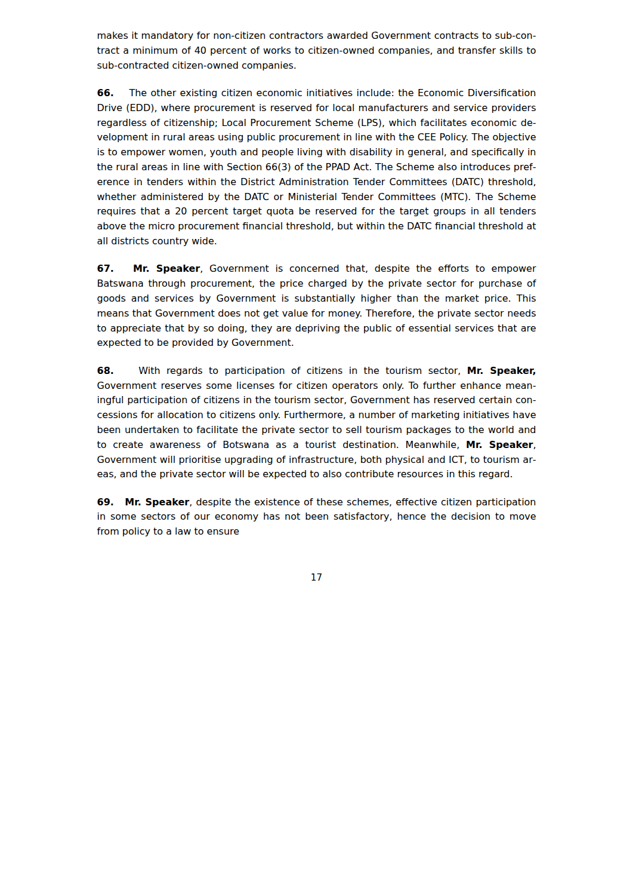makes it mandatory for non-citizen contractors awarded Government contracts to sub-contract a minimum of 40 percent of works to citizen-owned companies, and transfer skills to sub-contracted citizen-owned companies.
66. The other existing citizen economic initiatives include: the Economic Diversification Drive (EDD), where procurement is reserved for local manufacturers and service providers regardless of citizenship; Local Procurement Scheme (LPS), which facilitates economic development in rural areas using public procurement in line with the CEE Policy. The objective is to empower women, youth and people living with disability in general, and specifically in the rural areas in line with Section 66(3) of the PPAD Act. The Scheme also introduces preference in tenders within the District Administration Tender Committees (DATC) threshold, whether administered by the DATC or Ministerial Tender Committees (MTC). The Scheme requires that a 20 percent target quota be reserved for the target groups in all tenders above the micro procurement financial threshold, but within the DATC financial threshold at all districts country wide.
67. Mr. Speaker, Government is concerned that, despite the efforts to empower Batswana through procurement, the price charged by the private sector for purchase of goods and services by Government is substantially higher than the market price. This means that Government does not get value for money. Therefore, the private sector needs to appreciate that by so doing, they are depriving the public of essential services that are expected to be provided by Government.
68. With regards to participation of citizens in the tourism sector, Mr. Speaker, Government reserves some licenses for citizen operators only. To further enhance meaningful participation of citizens in the tourism sector, Government has reserved certain concessions for allocation to citizens only. Furthermore, a number of marketing initiatives have been undertaken to facilitate the private sector to sell tourism packages to the world and to create awareness of Botswana as a tourist destination. Meanwhile, Mr. Speaker, Government will prioritise upgrading of infrastructure, both physical and ICT, to tourism areas, and the private sector will be expected to also contribute resources in this regard.
69. Mr. Speaker, despite the existence of these schemes, effective citizen participation in some sectors of our economy has not been satisfactory, hence the decision to move from policy to a law to ensure
17